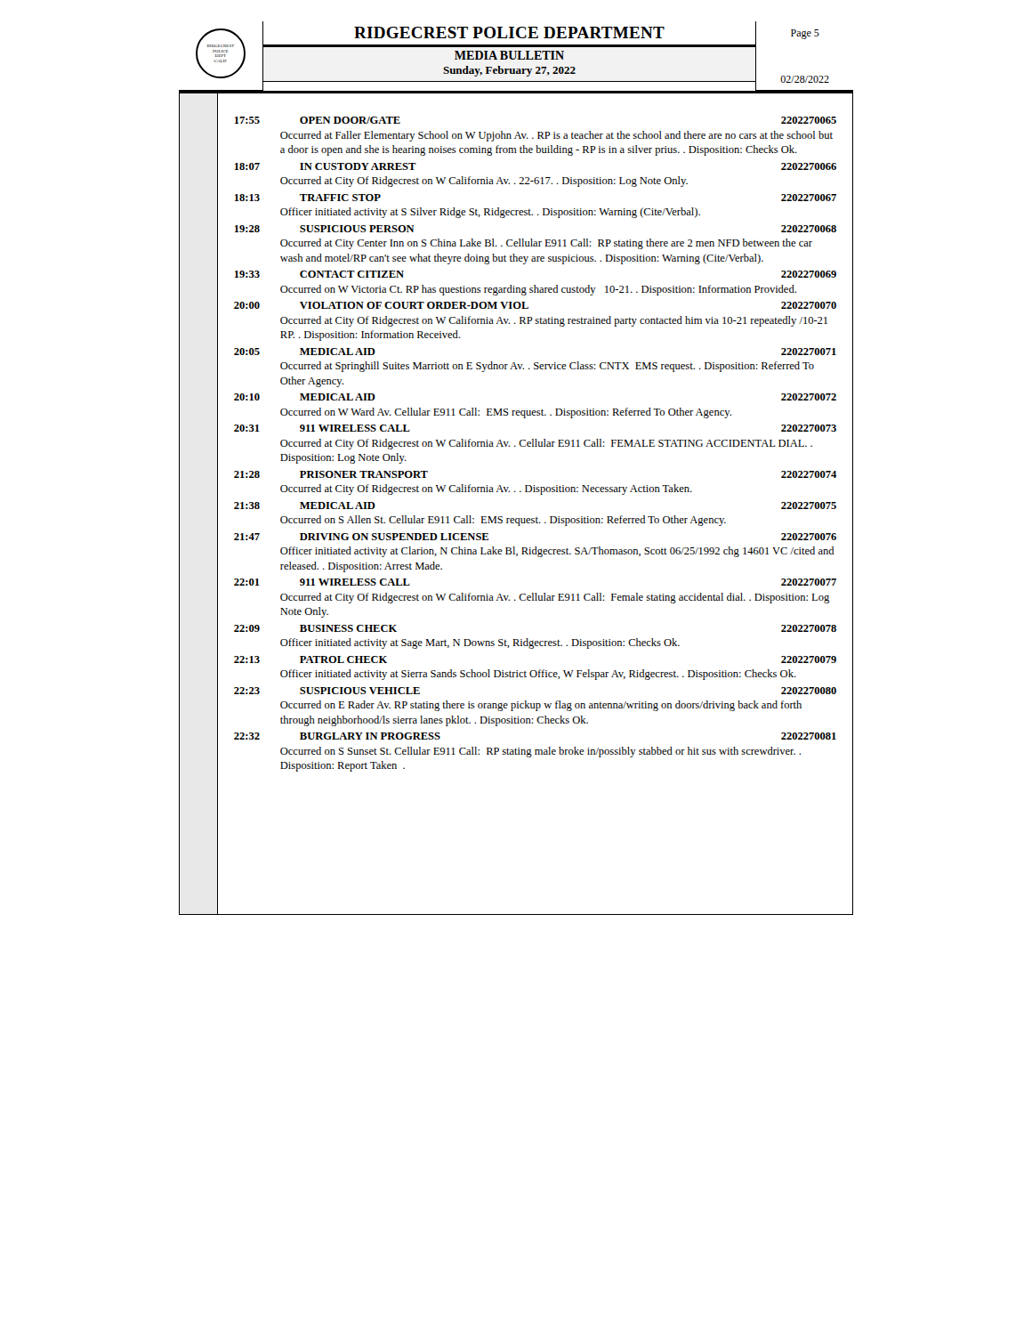RIDGECREST
POLICE
DEPT
CALIF
RIDGECREST POLICE DEPARTMENT
MEDIA BULLETIN
Sunday, February 27, 2022
Page 5
02/28/2022
17:55 OPEN DOOR/GATE 2202270065
Occurred at Faller Elementary School on W Upjohn Av. . RP is a teacher at the school and there are no cars at the school but a door is open and she is hearing noises coming from the building - RP is in a silver prius. . Disposition: Checks Ok.
18:07 IN CUSTODY ARREST 2202270066
Occurred at City Of Ridgecrest on W California Av. . 22-617. . Disposition: Log Note Only.
18:13 TRAFFIC STOP 2202270067
Officer initiated activity at S Silver Ridge St, Ridgecrest. . Disposition: Warning (Cite/Verbal).
19:28 SUSPICIOUS PERSON 2202270068
Occurred at City Center Inn on S China Lake Bl. . Cellular E911 Call: RP stating there are 2 men NFD between the car wash and motel/RP can't see what theyre doing but they are suspicious. . Disposition: Warning (Cite/Verbal).
19:33 CONTACT CITIZEN 2202270069
Occurred on W Victoria Ct. RP has questions regarding shared custody 10-21. . Disposition: Information Provided.
20:00 VIOLATION OF COURT ORDER-DOM VIOL 2202270070
Occurred at City Of Ridgecrest on W California Av. . RP stating restrained party contacted him via 10-21 repeatedly /10-21 RP. . Disposition: Information Received.
20:05 MEDICAL AID 2202270071
Occurred at Springhill Suites Marriott on E Sydnor Av. . Service Class: CNTX EMS request. . Disposition: Referred To Other Agency.
20:10 MEDICAL AID 2202270072
Occurred on W Ward Av. Cellular E911 Call: EMS request. . Disposition: Referred To Other Agency.
20:31 911 WIRELESS CALL 2202270073
Occurred at City Of Ridgecrest on W California Av. . Cellular E911 Call: FEMALE STATING ACCIDENTAL DIAL. . Disposition: Log Note Only.
21:28 PRISONER TRANSPORT 2202270074
Occurred at City Of Ridgecrest on W California Av. . . Disposition: Necessary Action Taken.
21:38 MEDICAL AID 2202270075
Occurred on S Allen St. Cellular E911 Call: EMS request. . Disposition: Referred To Other Agency.
21:47 DRIVING ON SUSPENDED LICENSE 2202270076
Officer initiated activity at Clarion, N China Lake Bl, Ridgecrest. SA/Thomason, Scott 06/25/1992 chg 14601 VC /cited and released. . Disposition: Arrest Made.
22:01 911 WIRELESS CALL 2202270077
Occurred at City Of Ridgecrest on W California Av. . Cellular E911 Call: Female stating accidental dial. . Disposition: Log Note Only.
22:09 BUSINESS CHECK 2202270078
Officer initiated activity at Sage Mart, N Downs St, Ridgecrest. . Disposition: Checks Ok.
22:13 PATROL CHECK 2202270079
Officer initiated activity at Sierra Sands School District Office, W Felspar Av, Ridgecrest. . Disposition: Checks Ok.
22:23 SUSPICIOUS VEHICLE 2202270080
Occurred on E Rader Av. RP stating there is orange pickup w flag on antenna/writing on doors/driving back and forth through neighborhood/ls sierra lanes pklot. . Disposition: Checks Ok.
22:32 BURGLARY IN PROGRESS 2202270081
Occurred on S Sunset St. Cellular E911 Call: RP stating male broke in/possibly stabbed or hit sus with screwdriver. . Disposition: Report Taken .